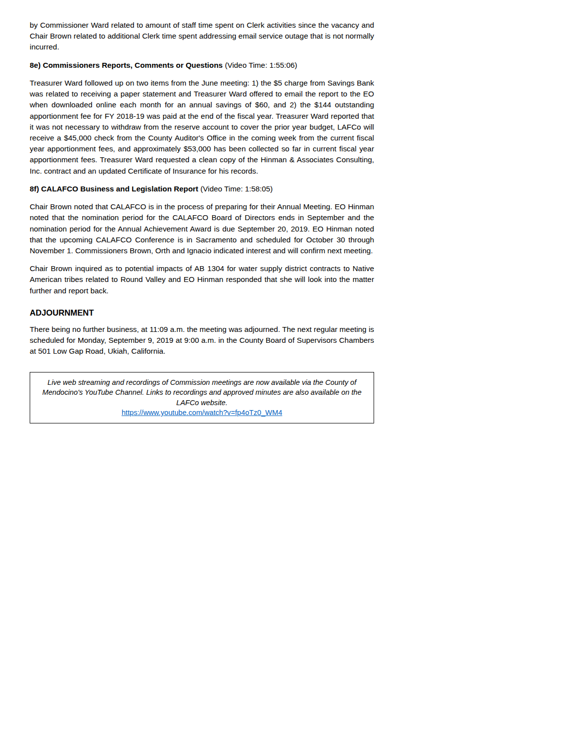by Commissioner Ward related to amount of staff time spent on Clerk activities since the vacancy and Chair Brown related to additional Clerk time spent addressing email service outage that is not normally incurred.
8e) Commissioners Reports, Comments or Questions (Video Time: 1:55:06)
Treasurer Ward followed up on two items from the June meeting: 1) the $5 charge from Savings Bank was related to receiving a paper statement and Treasurer Ward offered to email the report to the EO when downloaded online each month for an annual savings of $60, and 2) the $144 outstanding apportionment fee for FY 2018-19 was paid at the end of the fiscal year. Treasurer Ward reported that it was not necessary to withdraw from the reserve account to cover the prior year budget, LAFCo will receive a $45,000 check from the County Auditor's Office in the coming week from the current fiscal year apportionment fees, and approximately $53,000 has been collected so far in current fiscal year apportionment fees. Treasurer Ward requested a clean copy of the Hinman & Associates Consulting, Inc. contract and an updated Certificate of Insurance for his records.
8f) CALAFCO Business and Legislation Report (Video Time: 1:58:05)
Chair Brown noted that CALAFCO is in the process of preparing for their Annual Meeting. EO Hinman noted that the nomination period for the CALAFCO Board of Directors ends in September and the nomination period for the Annual Achievement Award is due September 20, 2019. EO Hinman noted that the upcoming CALAFCO Conference is in Sacramento and scheduled for October 30 through November 1. Commissioners Brown, Orth and Ignacio indicated interest and will confirm next meeting.
Chair Brown inquired as to potential impacts of AB 1304 for water supply district contracts to Native American tribes related to Round Valley and EO Hinman responded that she will look into the matter further and report back.
ADJOURNMENT
There being no further business, at 11:09 a.m. the meeting was adjourned. The next regular meeting is scheduled for Monday, September 9, 2019 at 9:00 a.m. in the County Board of Supervisors Chambers at 501 Low Gap Road, Ukiah, California.
Live web streaming and recordings of Commission meetings are now available via the County of Mendocino's YouTube Channel. Links to recordings and approved minutes are also available on the LAFCo website.
https://www.youtube.com/watch?v=fp4oTz0_WM4